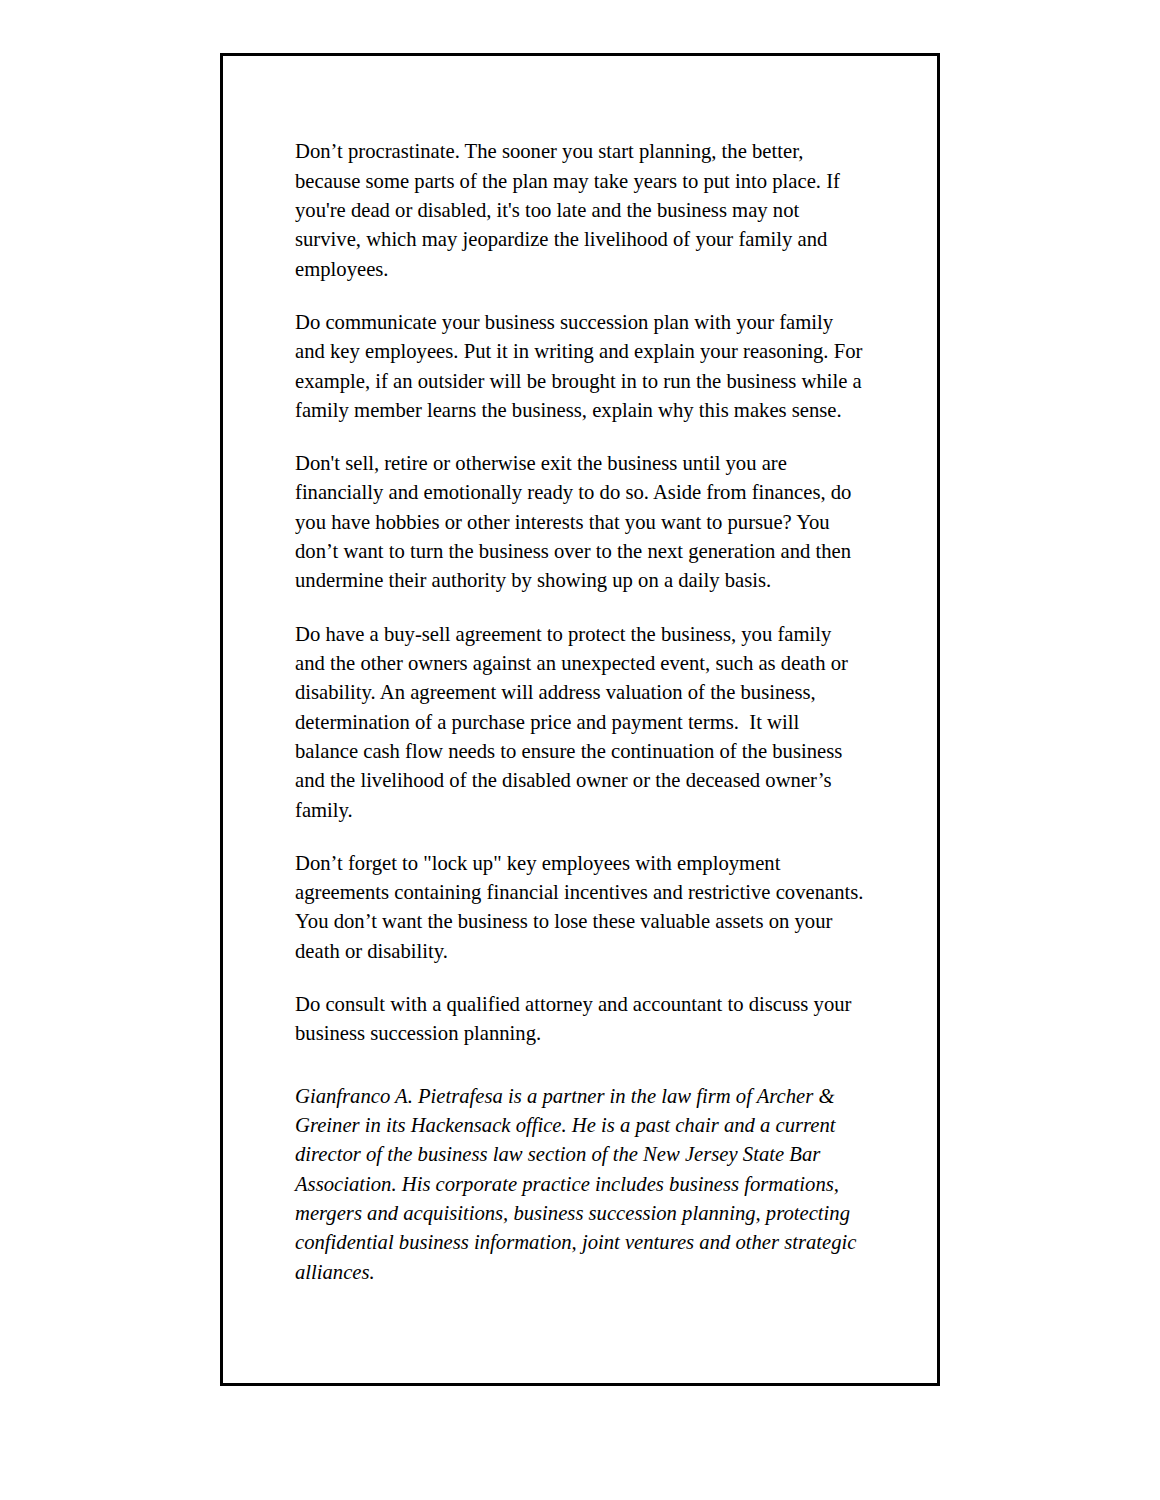Don’t procrastinate. The sooner you start planning, the better, because some parts of the plan may take years to put into place. If you're dead or disabled, it's too late and the business may not survive, which may jeopardize the livelihood of your family and employees.
Do communicate your business succession plan with your family and key employees. Put it in writing and explain your reasoning. For example, if an outsider will be brought in to run the business while a family member learns the business, explain why this makes sense.
Don't sell, retire or otherwise exit the business until you are financially and emotionally ready to do so. Aside from finances, do you have hobbies or other interests that you want to pursue? You don’t want to turn the business over to the next generation and then undermine their authority by showing up on a daily basis.
Do have a buy-sell agreement to protect the business, you family and the other owners against an unexpected event, such as death or disability. An agreement will address valuation of the business, determination of a purchase price and payment terms. It will balance cash flow needs to ensure the continuation of the business and the livelihood of the disabled owner or the deceased owner’s family.
Don’t forget to "lock up" key employees with employment agreements containing financial incentives and restrictive covenants. You don’t want the business to lose these valuable assets on your death or disability.
Do consult with a qualified attorney and accountant to discuss your business succession planning.
Gianfranco A. Pietrafesa is a partner in the law firm of Archer & Greiner in its Hackensack office. He is a past chair and a current director of the business law section of the New Jersey State Bar Association. His corporate practice includes business formations, mergers and acquisitions, business succession planning, protecting confidential business information, joint ventures and other strategic alliances.